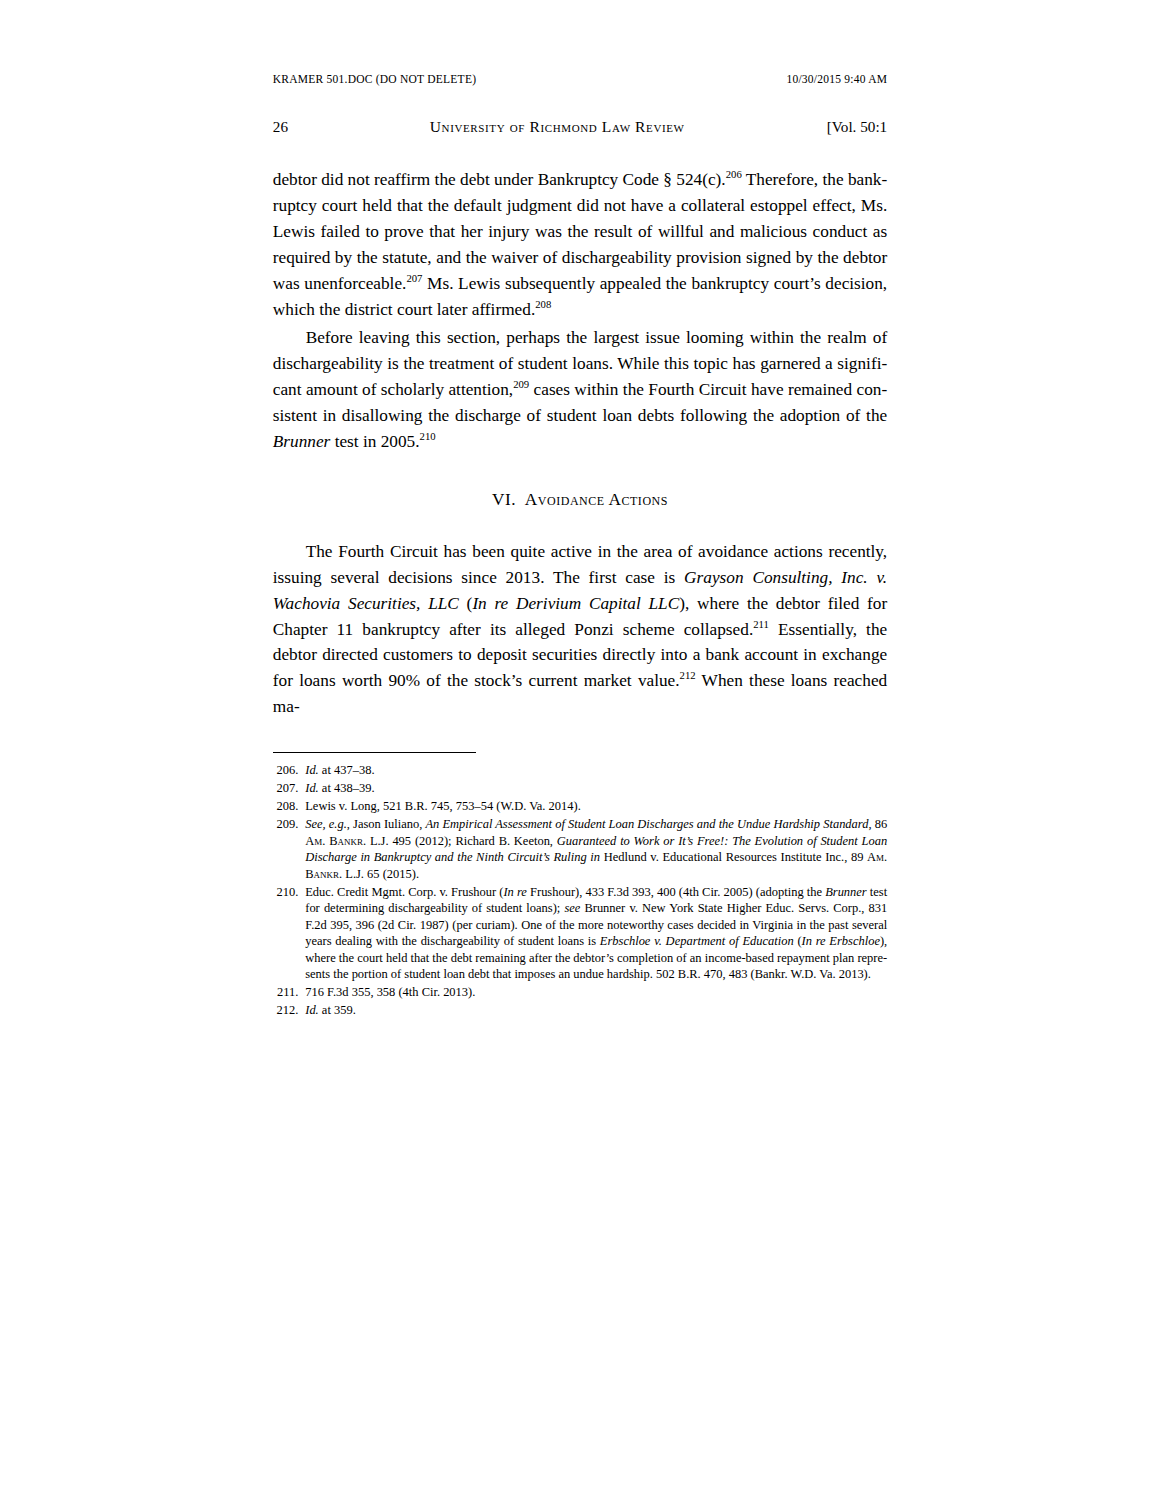Kramer 501.doc (Do Not Delete) 10/30/2015 9:40 AM
26 University of Richmond Law Review [Vol. 50:1
debtor did not reaffirm the debt under Bankruptcy Code § 524(c).206 Therefore, the bankruptcy court held that the default judgment did not have a collateral estoppel effect, Ms. Lewis failed to prove that her injury was the result of willful and malicious conduct as required by the statute, and the waiver of dischargeability provision signed by the debtor was unenforceable.207 Ms. Lewis subsequently appealed the bankruptcy court’s decision, which the district court later affirmed.208
Before leaving this section, perhaps the largest issue looming within the realm of dischargeability is the treatment of student loans. While this topic has garnered a significant amount of scholarly attention,209 cases within the Fourth Circuit have remained consistent in disallowing the discharge of student loan debts following the adoption of the Brunner test in 2005.210
VI. Avoidance Actions
The Fourth Circuit has been quite active in the area of avoidance actions recently, issuing several decisions since 2013. The first case is Grayson Consulting, Inc. v. Wachovia Securities, LLC (In re Derivium Capital LLC), where the debtor filed for Chapter 11 bankruptcy after its alleged Ponzi scheme collapsed.211 Essentially, the debtor directed customers to deposit securities directly into a bank account in exchange for loans worth 90% of the stock’s current market value.212 When these loans reached ma-
206. Id. at 437–38.
207. Id. at 438–39.
208. Lewis v. Long, 521 B.R. 745, 753–54 (W.D. Va. 2014).
209. See, e.g., Jason Iuliano, An Empirical Assessment of Student Loan Discharges and the Undue Hardship Standard, 86 Am. Bankr. L.J. 495 (2012); Richard B. Keeton, Guaranteed to Work or It’s Free!: The Evolution of Student Loan Discharge in Bankruptcy and the Ninth Circuit’s Ruling in Hedlund v. Educational Resources Institute Inc., 89 Am. Bankr. L.J. 65 (2015).
210. Educ. Credit Mgmt. Corp. v. Frushour (In re Frushour), 433 F.3d 393, 400 (4th Cir. 2005) (adopting the Brunner test for determining dischargeability of student loans); see Brunner v. New York State Higher Educ. Servs. Corp., 831 F.2d 395, 396 (2d Cir. 1987) (per curiam). One of the more noteworthy cases decided in Virginia in the past several years dealing with the dischargeability of student loans is Erbschloe v. Department of Education (In re Erbschloe), where the court held that the debt remaining after the debtor’s completion of an income-based repayment plan represents the portion of student loan debt that imposes an undue hardship. 502 B.R. 470, 483 (Bankr. W.D. Va. 2013).
211. 716 F.3d 355, 358 (4th Cir. 2013).
212. Id. at 359.